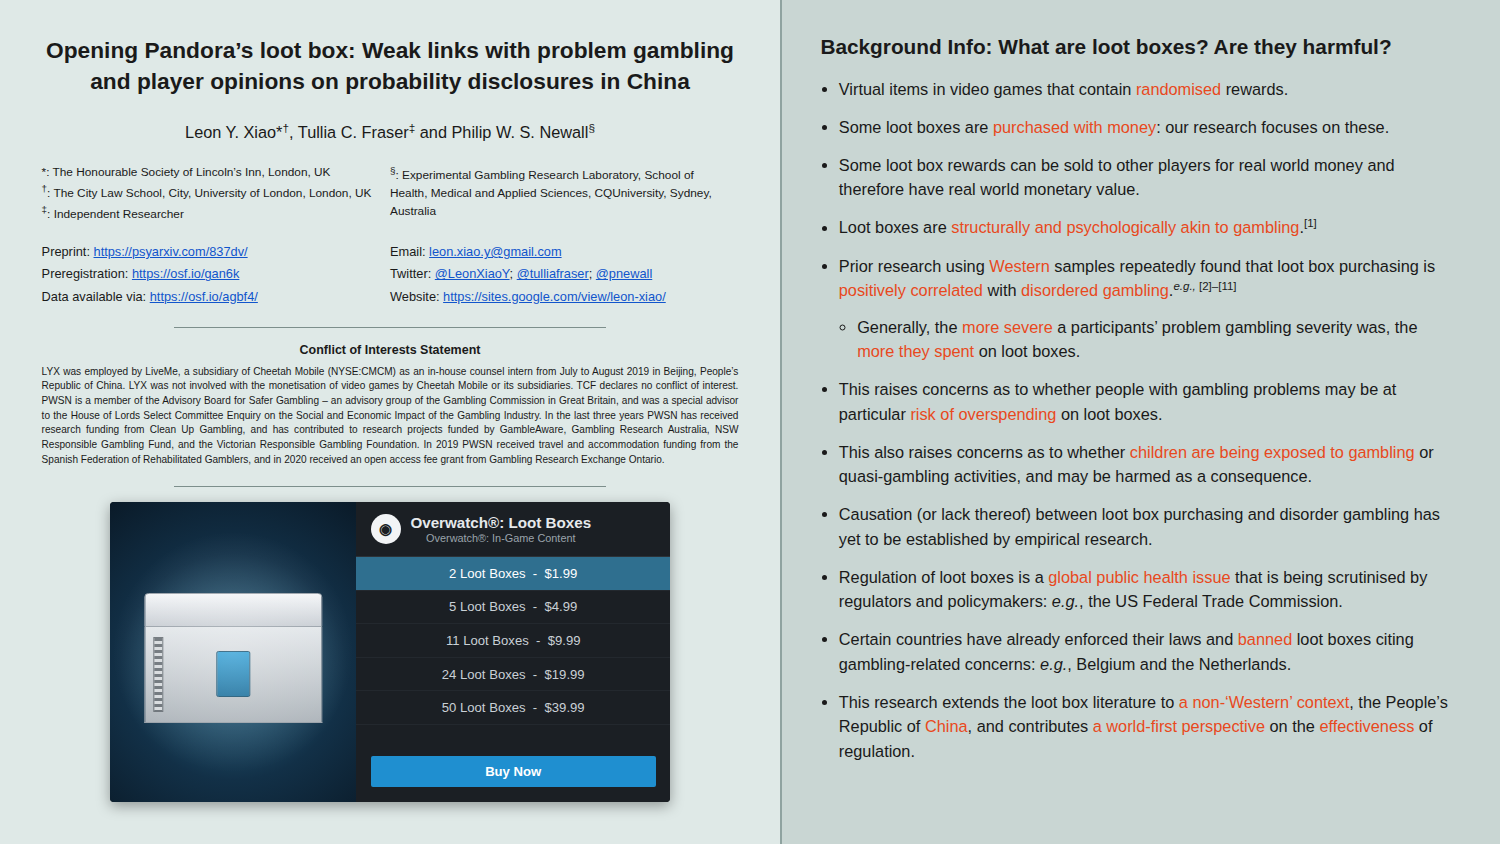Opening Pandora’s loot box: Weak links with problem gambling and player opinions on probability disclosures in China
Leon Y. Xiao*†, Tullia C. Fraser‡ and Philip W. S. Newall§
*: The Honourable Society of Lincoln’s Inn, London, UK
†: The City Law School, City, University of London, London, UK
‡: Independent Researcher
§: Experimental Gambling Research Laboratory, School of Health, Medical and Applied Sciences, CQUniversity, Sydney, Australia
Preprint: https://psyarxiv.com/837dv/
Preregistration: https://osf.io/gan6k
Data available via: https://osf.io/agbf4/
Email: leon.xiao.y@gmail.com
Twitter: @LeonXiaoY; @tulliafraser; @pnewall
Website: https://sites.google.com/view/leon-xiao/
Conflict of Interests Statement
LYX was employed by LiveMe, a subsidiary of Cheetah Mobile (NYSE:CMCM) as an in-house counsel intern from July to August 2019 in Beijing, People’s Republic of China. LYX was not involved with the monetisation of video games by Cheetah Mobile or its subsidiaries. TCF declares no conflict of interest. PWSN is a member of the Advisory Board for Safer Gambling – an advisory group of the Gambling Commission in Great Britain, and was a special advisor to the House of Lords Select Committee Enquiry on the Social and Economic Impact of the Gambling Industry. In the last three years PWSN has received research funding from Clean Up Gambling, and has contributed to research projects funded by GambleAware, Gambling Research Australia, NSW Responsible Gambling Fund, and the Victorian Responsible Gambling Foundation. In 2019 PWSN received travel and accommodation funding from the Spanish Federation of Rehabilitated Gamblers, and in 2020 received an open access fee grant from Gambling Research Exchange Ontario.
◉
Overwatch®: Loot Boxes
Overwatch®: In-Game Content
2 Loot Boxes - $1.99
5 Loot Boxes - $4.99
11 Loot Boxes - $9.99
24 Loot Boxes - $19.99
50 Loot Boxes - $39.99
Buy Now
Background Info: What are loot boxes? Are they harmful?
Virtual items in video games that contain randomised rewards.
Some loot boxes are purchased with money: our research focuses on these.
Some loot box rewards can be sold to other players for real world money and therefore have real world monetary value.
Loot boxes are structurally and psychologically akin to gambling.[1]
Prior research using Western samples repeatedly found that loot box purchasing is positively correlated with disordered gambling.e.g., [2]–[11]
Generally, the more severe a participants’ problem gambling severity was, the more they spent on loot boxes.
This raises concerns as to whether people with gambling problems may be at particular risk of overspending on loot boxes.
This also raises concerns as to whether children are being exposed to gambling or quasi-gambling activities, and may be harmed as a consequence.
Causation (or lack thereof) between loot box purchasing and disorder gambling has yet to be established by empirical research.
Regulation of loot boxes is a global public health issue that is being scrutinised by regulators and policymakers: e.g., the US Federal Trade Commission.
Certain countries have already enforced their laws and banned loot boxes citing gambling-related concerns: e.g., Belgium and the Netherlands.
This research extends the loot box literature to a non-‘Western’ context, the People’s Republic of China, and contributes a world-first perspective on the effectiveness of regulation.